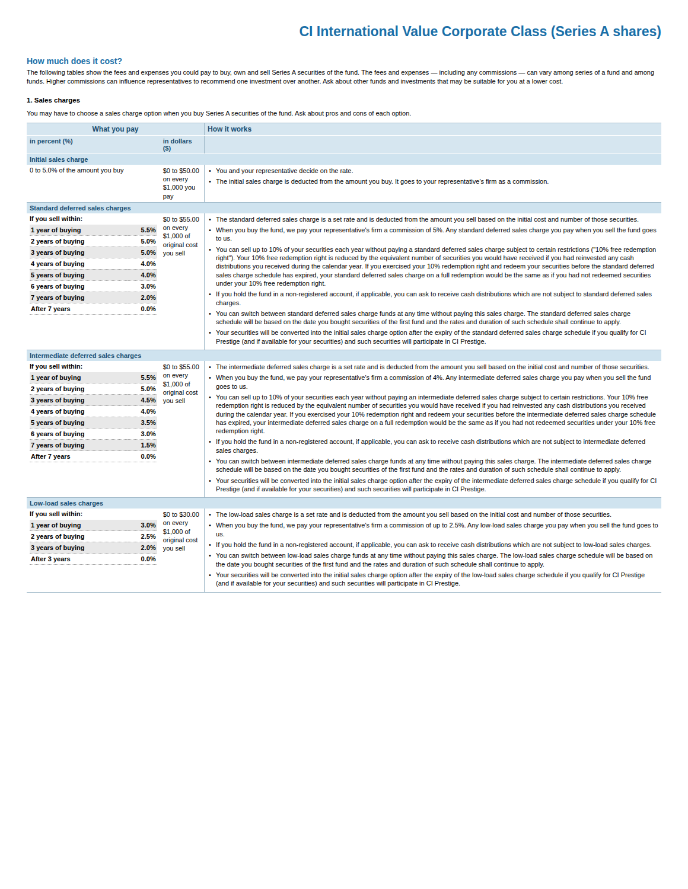CI International Value Corporate Class (Series A shares)
How much does it cost?
The following tables show the fees and expenses you could pay to buy, own and sell Series A securities of the fund. The fees and expenses — including any commissions — can vary among series of a fund and among funds. Higher commissions can influence representatives to recommend one investment over another. Ask about other funds and investments that may be suitable for you at a lower cost.
1. Sales charges
You may have to choose a sales charge option when you buy Series A securities of the fund. Ask about pros and cons of each option.
| What you pay | How it works |
| in percent (%) | in dollars ($) | |
| Initial sales charge |
| 0 to 5.0% of the amount you buy | $0 to $50.00 on every $1,000 you pay | You and your representative decide on the rate. The initial sales charge is deducted from the amount you buy. It goes to your representative's firm as a commission. |
| Standard deferred sales charges |
| If you sell within: / 1 year of buying / 5.5% / / 2 years of buying / 5.0% / / 3 years of buying / 5.0% / / 4 years of buying / 4.0% / / 5 years of buying / 4.0% / / 6 years of buying / 3.0% / / 7 years of buying / 2.0% / / After 7 years / 0.0% / | $0 to $55.00 on every $1,000 of original cost you sell | The standard deferred sales charge is a set rate and is deducted from the amount you sell based on the initial cost and number of those securities. When you buy the fund, we pay your representative's firm a commission of 5%. Any standard deferred sales charge you pay when you sell the fund goes to us. You can sell up to 10% of your securities each year without paying a standard deferred sales charge subject to certain restrictions ("10% free redemption right"). Your 10% free redemption right is reduced by the equivalent number of securities you would have received if you had reinvested any cash distributions you received during the calendar year. If you exercised your 10% redemption right and redeem your securities before the standard deferred sales charge schedule has expired, your standard deferred sales charge on a full redemption would be the same as if you had not redeemed securities under your 10% free redemption right. If you hold the fund in a non-registered account, if applicable, you can ask to receive cash distributions which are not subject to standard deferred sales charges. You can switch between standard deferred sales charge funds at any time without paying this sales charge. The standard deferred sales charge schedule will be based on the date you bought securities of the first fund and the rates and duration of such schedule shall continue to apply. Your securities will be converted into the initial sales charge option after the expiry of the standard deferred sales charge schedule if you qualify for CI Prestige (and if available for your securities) and such securities will participate in CI Prestige. |
| Intermediate deferred sales charges |
| If you sell within: / 1 year of buying / 5.5% / / 2 years of buying / 5.0% / / 3 years of buying / 4.5% / / 4 years of buying / 4.0% / / 5 years of buying / 3.5% / / 6 years of buying / 3.0% / / 7 years of buying / 1.5% / / After 7 years / 0.0% / | $0 to $55.00 on every $1,000 of original cost you sell | The intermediate deferred sales charge is a set rate and is deducted from the amount you sell based on the initial cost and number of those securities. When you buy the fund, we pay your representative's firm a commission of 4%. Any intermediate deferred sales charge you pay when you sell the fund goes to us. You can sell up to 10% of your securities each year without paying an intermediate deferred sales charge subject to certain restrictions. Your 10% free redemption right is reduced by the equivalent number of securities you would have received if you had reinvested any cash distributions you received during the calendar year. If you exercised your 10% redemption right and redeem your securities before the intermediate deferred sales charge schedule has expired, your intermediate deferred sales charge on a full redemption would be the same as if you had not redeemed securities under your 10% free redemption right. If you hold the fund in a non-registered account, if applicable, you can ask to receive cash distributions which are not subject to intermediate deferred sales charges. You can switch between intermediate deferred sales charge funds at any time without paying this sales charge. The intermediate deferred sales charge schedule will be based on the date you bought securities of the first fund and the rates and duration of such schedule shall continue to apply. Your securities will be converted into the initial sales charge option after the expiry of the intermediate deferred sales charge schedule if you qualify for CI Prestige (and if available for your securities) and such securities will participate in CI Prestige. |
| Low-load sales charges |
| If you sell within: / 1 year of buying / 3.0% / / 2 years of buying / 2.5% / / 3 years of buying / 2.0% / / After 3 years / 0.0% / | $0 to $30.00 on every $1,000 of original cost you sell | The low-load sales charge is a set rate and is deducted from the amount you sell based on the initial cost and number of those securities. When you buy the fund, we pay your representative's firm a commission of up to 2.5%. Any low-load sales charge you pay when you sell the fund goes to us. If you hold the fund in a non-registered account, if applicable, you can ask to receive cash distributions which are not subject to low-load sales charges. You can switch between low-load sales charge funds at any time without paying this sales charge. The low-load sales charge schedule will be based on the date you bought securities of the first fund and the rates and duration of such schedule shall continue to apply. Your securities will be converted into the initial sales charge option after the expiry of the low-load sales charge schedule if you qualify for CI Prestige (and if available for your securities) and such securities will participate in CI Prestige. |